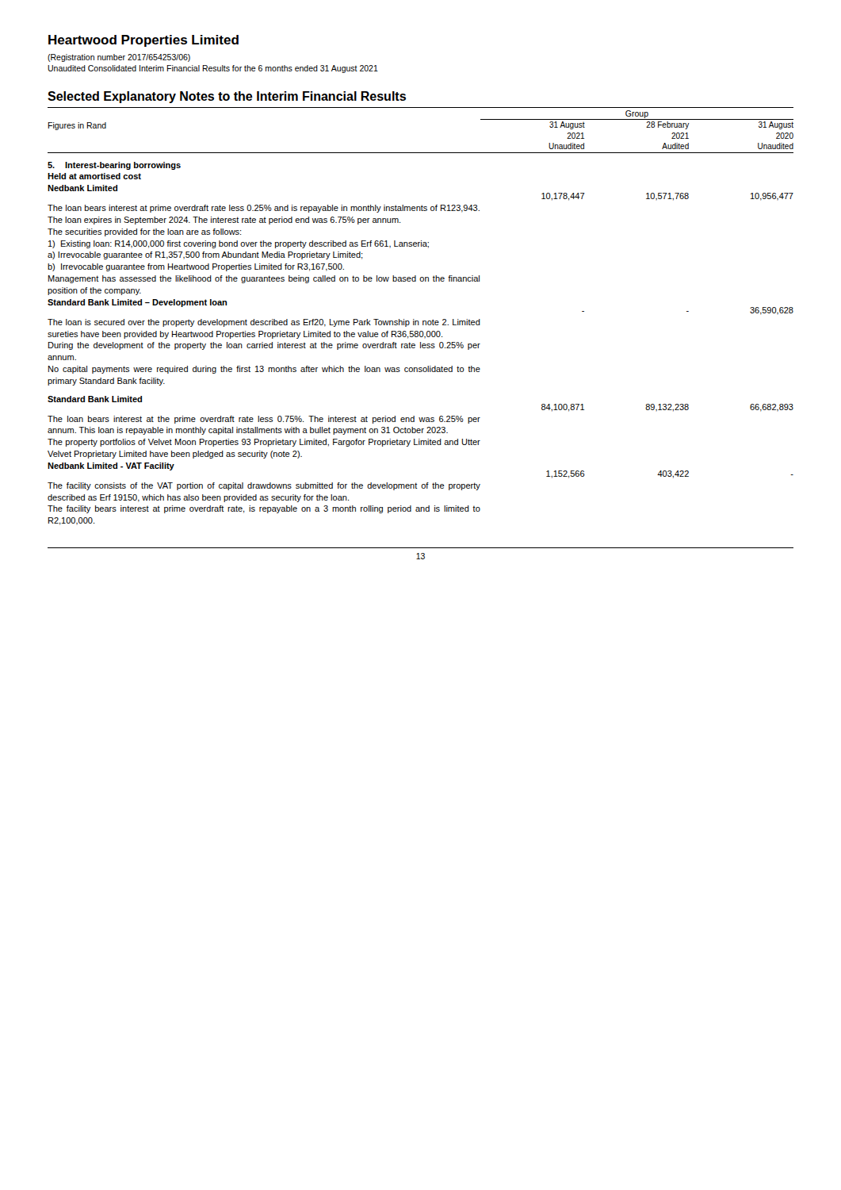Heartwood Properties Limited
(Registration number 2017/654253/06)
Unaudited Consolidated Interim Financial Results for the 6 months ended 31 August 2021
Selected Explanatory Notes to the Interim Financial Results
| | Group |
| Figures in Rand | 31 August 2021 Unaudited | 28 February 2021 Audited | 31 August 2020 Unaudited |
| / 5. / Interest-bearing borrowings / | | | |
| Held at amortised cost | | | |
| Nedbank Limited | 10,178,447 | 10,571,768 | 10,956,477 |
| The loan bears interest at prime overdraft rate less 0.25% and is repayable in monthly instalments of R123,943. The loan expires in September 2024. The interest rate at period end was 6.75% per annum. | | | |
| The securities provided for the loan are as follows: 1) Existing loan: R14,000,000 first covering bond over the property described as Erf 661, Lanseria; a) Irrevocable guarantee of R1,357,500 from Abundant Media Proprietary Limited; b) Irrevocable guarantee from Heartwood Properties Limited for R3,167,500. | | | |
| Management has assessed the likelihood of the guarantees being called on to be low based on the financial position of the company. | | | |
| Standard Bank Limited – Development loan | - | - | 36,590,628 |
| The loan is secured over the property development described as Erf20, Lyme Park Township in note 2. Limited sureties have been provided by Heartwood Properties Proprietary Limited to the value of R36,580,000. | | | |
| During the development of the property the loan carried interest at the prime overdraft rate less 0.25% per annum. | | | |
| No capital payments were required during the first 13 months after which the loan was consolidated to the primary Standard Bank facility. | | | |
| Standard Bank Limited | 84,100,871 | 89,132,238 | 66,682,893 |
| The loan bears interest at the prime overdraft rate less 0.75%. The interest at period end was 6.25% per annum. This loan is repayable in monthly capital installments with a bullet payment on 31 October 2023. | | | |
| The property portfolios of Velvet Moon Properties 93 Proprietary Limited, Fargofor Proprietary Limited and Utter Velvet Proprietary Limited have been pledged as security (note 2). | | | |
| Nedbank Limited - VAT Facility | 1,152,566 | 403,422 | - |
| The facility consists of the VAT portion of capital drawdowns submitted for the development of the property described as Erf 19150, which has also been provided as security for the loan. | | | |
| The facility bears interest at prime overdraft rate, is repayable on a 3 month rolling period and is limited to R2,100,000. | | | |
13